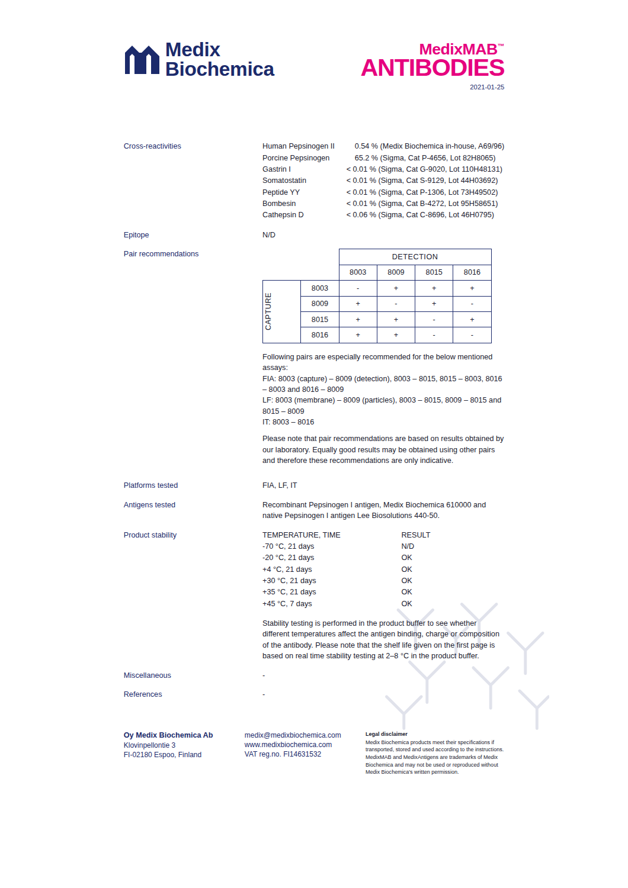Medix
Biochemica
MedixMAB™
ANTIBODIES
2021-01-25
Cross-reactivities
| Human Pepsinogen II | 0.54 % (Medix Biochemica in-house, A69/96) |
| Porcine Pepsinogen | 65.2 % (Sigma, Cat P-4656, Lot 82H8065) |
| Gastrin I | < 0.01 % (Sigma, Cat G-9020, Lot 110H48131) |
| Somatostatin | < 0.01 % (Sigma, Cat S-9129, Lot 44H03692) |
| Peptide YY | < 0.01 % (Sigma, Cat P-1306, Lot 73H49502) |
| Bombesin | < 0.01 % (Sigma, Cat B-4272, Lot 95H58651) |
| Cathepsin D | < 0.06 % (Sigma, Cat C-8696, Lot 46H0795) |
Epitope
N/D
Pair recommendations
| | | DETECTION |
| | | 8003 | 8009 | 8015 | 8016 |
| CAPTURE | 8003 | - | + | + | + |
| 8009 | + | - | + | - |
| 8015 | + | + | - | + |
| 8016 | + | + | - | - |
Following pairs are especially recommended for the below mentioned assays:
FIA: 8003 (capture) – 8009 (detection), 8003 – 8015, 8015 – 8003, 8016 – 8003 and 8016 – 8009
LF: 8003 (membrane) – 8009 (particles), 8003 – 8015, 8009 – 8015 and 8015 – 8009
IT: 8003 – 8016
Please note that pair recommendations are based on results obtained by our laboratory. Equally good results may be obtained using other pairs and therefore these recommendations are only indicative.
Platforms tested
FIA, LF, IT
Antigens tested
Recombinant Pepsinogen I antigen, Medix Biochemica 610000 and native Pepsinogen I antigen Lee Biosolutions 440-50.
Product stability
| TEMPERATURE, TIME | RESULT |
| -70 °C, 21 days | N/D |
| -20 °C, 21 days | OK |
| +4 °C, 21 days | OK |
| +30 °C, 21 days | OK |
| +35 °C, 21 days | OK |
| +45 °C, 7 days | OK |
Stability testing is performed in the product buffer to see whether different temperatures affect the antigen binding, charge or composition of the antibody. Please note that the shelf life given on the first page is based on real time stability testing at 2–8 °C in the product buffer.
Miscellaneous
-
References
-
Oy Medix Biochemica Ab
Klovinpellontie 3
FI-02180 Espoo, Finland
medix@medixbiochemica.com
www.medixbiochemica.com
VAT reg.no. FI14631532
Legal disclaimer
Medix Biochemica products meet their specifications if transported, stored and used according to the instructions. MedixMAB and MedixAntigens are trademarks of Medix Biochemica and may not be used or reproduced without Medix Biochemica's written permission.